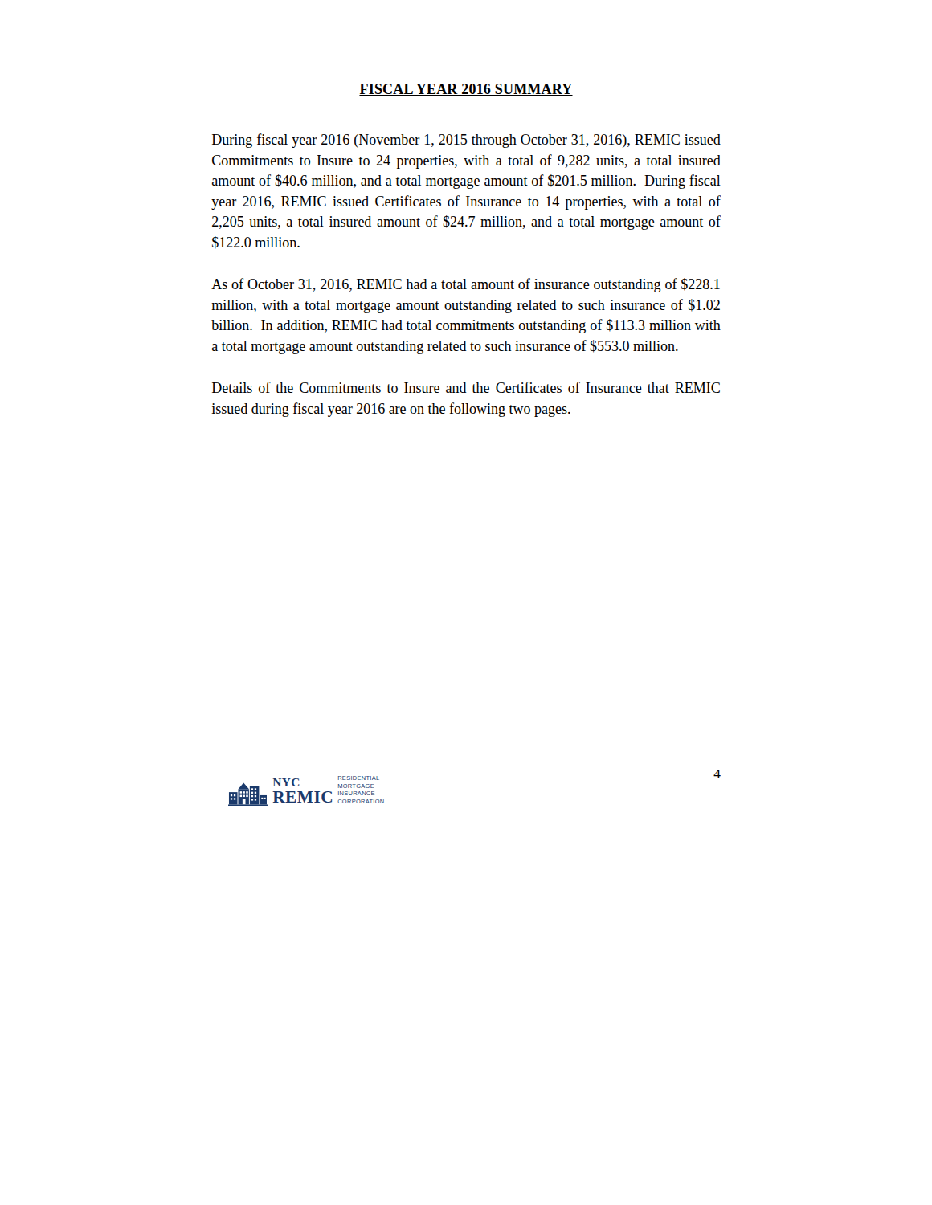FISCAL YEAR 2016 SUMMARY
During fiscal year 2016 (November 1, 2015 through October 31, 2016), REMIC issued Commitments to Insure to 24 properties, with a total of 9,282 units, a total insured amount of $40.6 million, and a total mortgage amount of $201.5 million. During fiscal year 2016, REMIC issued Certificates of Insurance to 14 properties, with a total of 2,205 units, a total insured amount of $24.7 million, and a total mortgage amount of $122.0 million.
As of October 31, 2016, REMIC had a total amount of insurance outstanding of $228.1 million, with a total mortgage amount outstanding related to such insurance of $1.02 billion. In addition, REMIC had total commitments outstanding of $113.3 million with a total mortgage amount outstanding related to such insurance of $553.0 million.
Details of the Commitments to Insure and the Certificates of Insurance that REMIC issued during fiscal year 2016 are on the following two pages.
NYC REMIC
RESIDENTIAL MORTGAGE INSURANCE CORPORATION
4